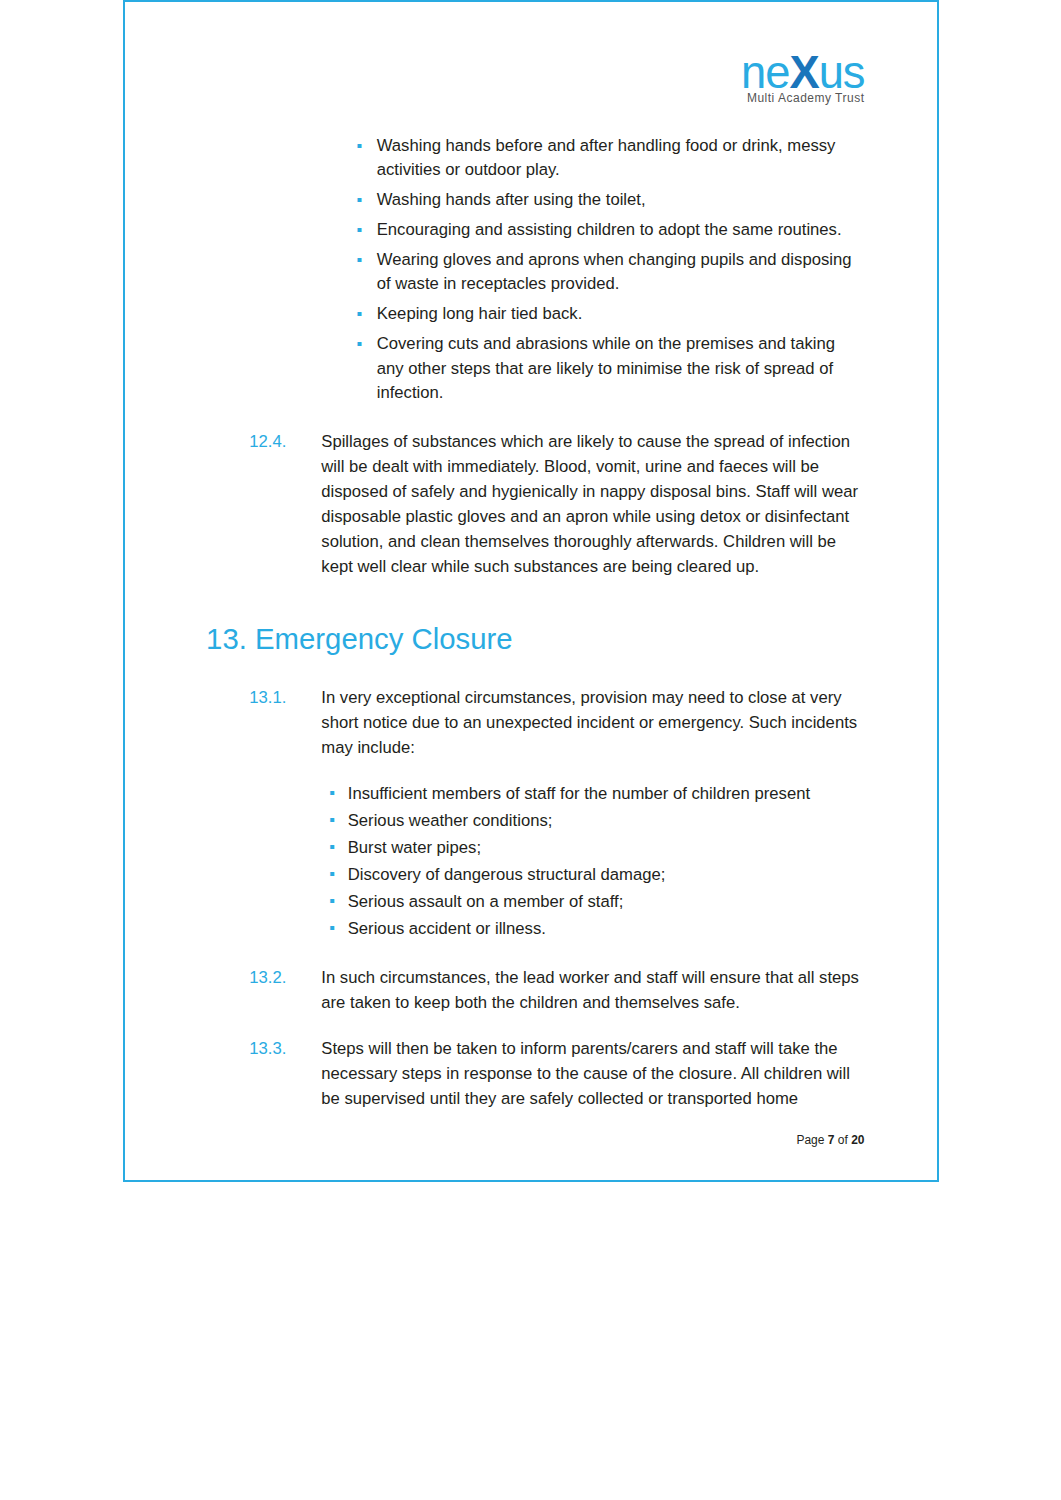neXus
Multi Academy Trust
Washing hands before and after handling food or drink, messy activities or outdoor play.
Washing hands after using the toilet,
Encouraging and assisting children to adopt the same routines.
Wearing gloves and aprons when changing pupils and disposing of waste in receptacles provided.
Keeping long hair tied back.
Covering cuts and abrasions while on the premises and taking any other steps that are likely to minimise the risk of spread of infection.
12.4.
Spillages of substances which are likely to cause the spread of infection will be dealt with immediately. Blood, vomit, urine and faeces will be disposed of safely and hygienically in nappy disposal bins. Staff will wear disposable plastic gloves and an apron while using detox or disinfectant solution, and clean themselves thoroughly afterwards. Children will be kept well clear while such substances are being cleared up.
13. Emergency Closure
13.1.
In very exceptional circumstances, provision may need to close at very short notice due to an unexpected incident or emergency. Such incidents may include:
Insufficient members of staff for the number of children present
Serious weather conditions;
Burst water pipes;
Discovery of dangerous structural damage;
Serious assault on a member of staff;
Serious accident or illness.
13.2.
In such circumstances, the lead worker and staff will ensure that all steps are taken to keep both the children and themselves safe.
13.3.
Steps will then be taken to inform parents/carers and staff will take the necessary steps in response to the cause of the closure. All children will be supervised until they are safely collected or transported home
Page 7 of 20